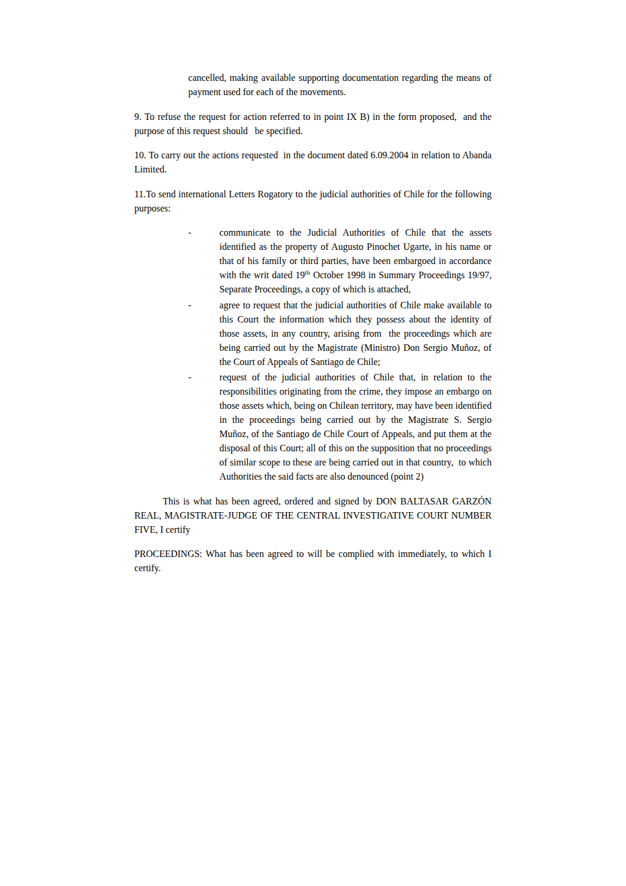cancelled, making available supporting documentation regarding the means of payment used for each of the movements.
9. To refuse the request for action referred to in point IX B) in the form proposed, and the purpose of this request should be specified.
10. To carry out the actions requested in the document dated 6.09.2004 in relation to Abanda Limited.
11.To send international Letters Rogatory to the judicial authorities of Chile for the following purposes:
communicate to the Judicial Authorities of Chile that the assets identified as the property of Augusto Pinochet Ugarte, in his name or that of his family or third parties, have been embargoed in accordance with the writ dated 19th October 1998 in Summary Proceedings 19/97, Separate Proceedings, a copy of which is attached,
agree to request that the judicial authorities of Chile make available to this Court the information which they possess about the identity of those assets, in any country, arising from the proceedings which are being carried out by the Magistrate (Ministro) Don Sergio Muñoz, of the Court of Appeals of Santiago de Chile;
request of the judicial authorities of Chile that, in relation to the responsibilities originating from the crime, they impose an embargo on those assets which, being on Chilean territory, may have been identified in the proceedings being carried out by the Magistrate S. Sergio Muñoz, of the Santiago de Chile Court of Appeals, and put them at the disposal of this Court; all of this on the supposition that no proceedings of similar scope to these are being carried out in that country, to which Authorities the said facts are also denounced (point 2)
This is what has been agreed, ordered and signed by DON BALTASAR GARZÓN REAL, MAGISTRATE-JUDGE OF THE CENTRAL INVESTIGATIVE COURT NUMBER FIVE, I certify
PROCEEDINGS: What has been agreed to will be complied with immediately, to which I certify.